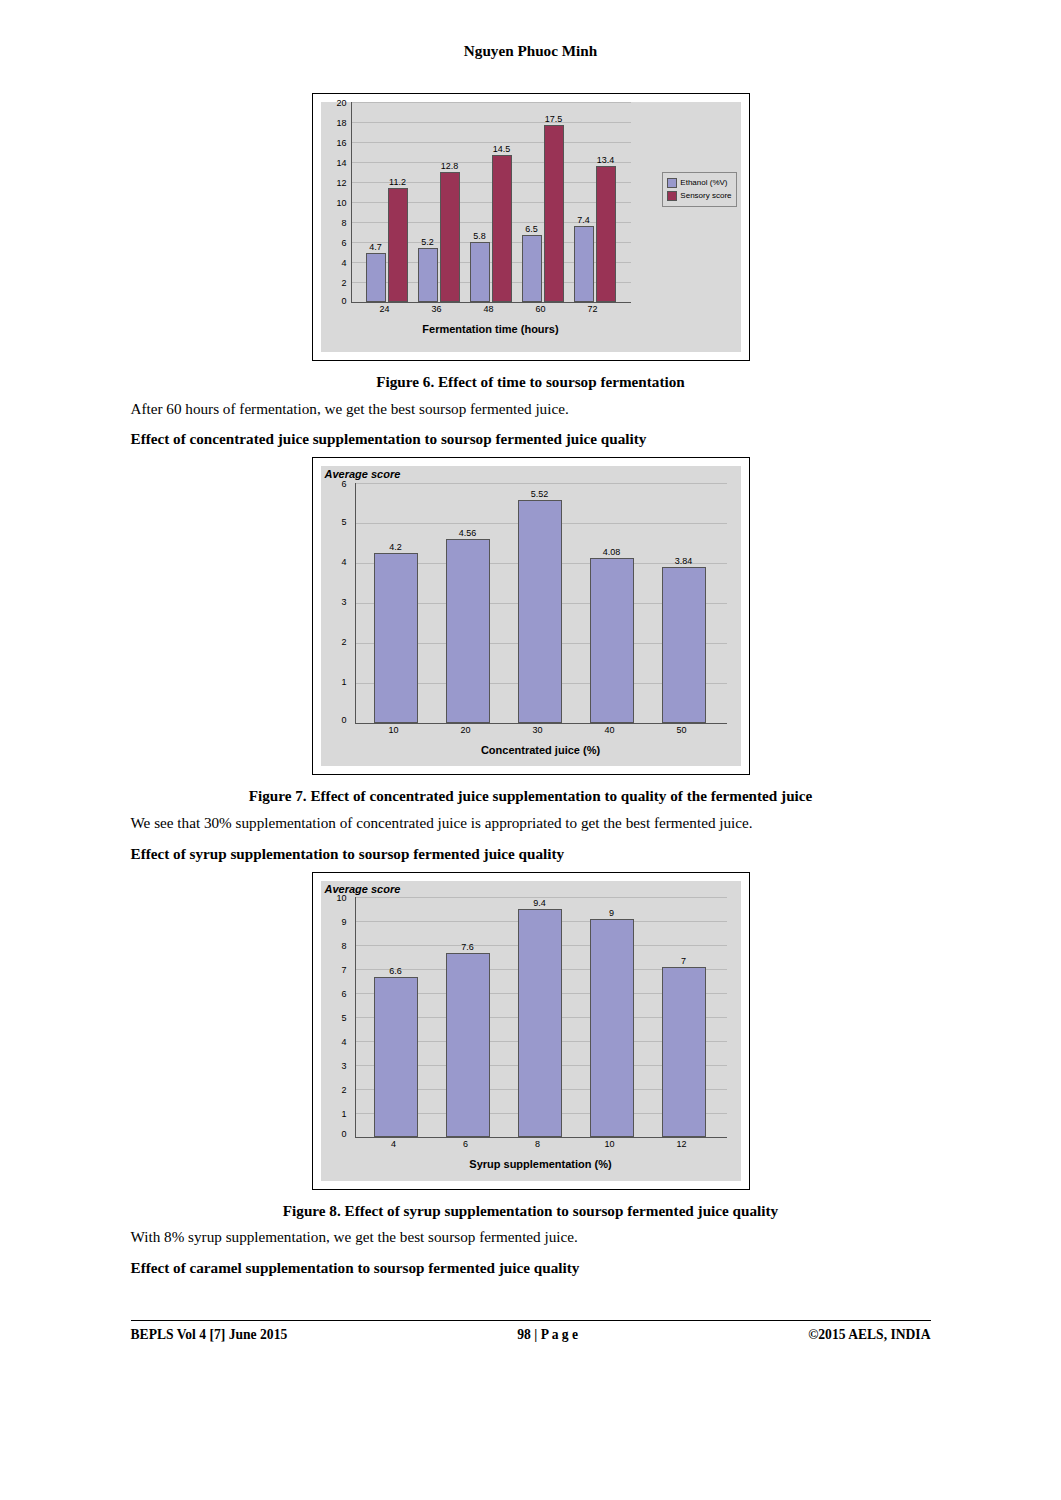Nguyen Phuoc Minh
20 18 16 14 12 10 8 6 4 2 0
4.7
11.2
5.2
12.8
5.8
14.5
6.5
17.5
7.4
13.4
24 36 48 60 72
Fermentation time (hours)
Ethanol (%V)
Sensory score
Figure 6. Effect of time to soursop fermentation
After 60 hours of fermentation, we get the best soursop fermented juice.
Effect of concentrated juice supplementation to soursop fermented juice quality
Average score
6 5 4 3 2 1 0
4.2
4.56
5.52
4.08
3.84
10 20 30 40 50
Concentrated juice (%)
Figure 7. Effect of concentrated juice supplementation to quality of the fermented juice
We see that 30% supplementation of concentrated juice is appropriated to get the best fermented juice.
Effect of syrup supplementation to soursop fermented juice quality
Average score
10 9 8 7 6 5 4 3 2 1 0
6.6
7.6
9.4
9
7
4 6 8 10 12
Syrup supplementation (%)
Figure 8. Effect of syrup supplementation to soursop fermented juice quality
With 8% syrup supplementation, we get the best soursop fermented juice.
Effect of caramel supplementation to soursop fermented juice quality
BEPLS Vol 4 [7] June 2015
98 | P a g e
©2015 AELS, INDIA